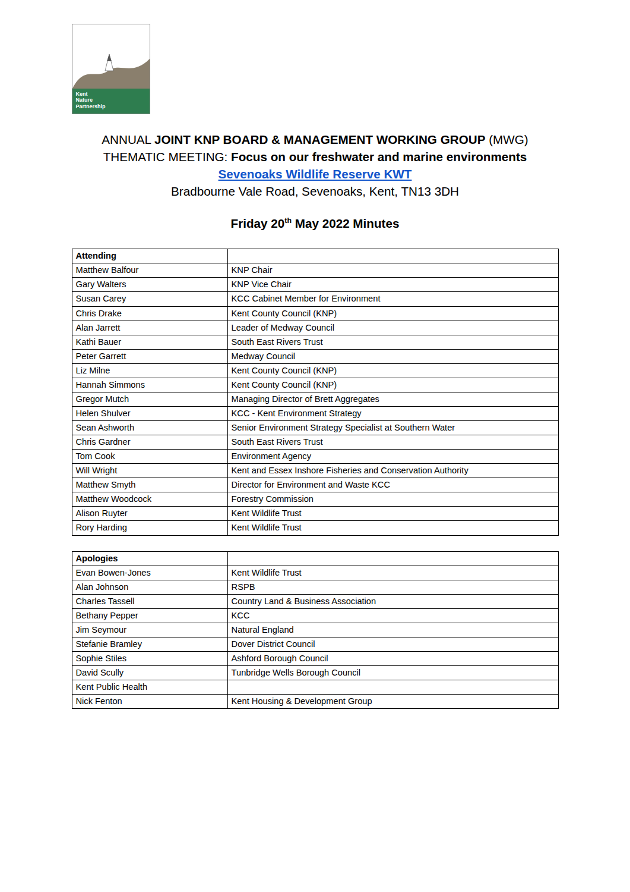Kent
Nature
Partnership
ANNUAL JOINT KNP BOARD & MANAGEMENT WORKING GROUP (MWG)
THEMATIC MEETING: Focus on our freshwater and marine environments
Sevenoaks Wildlife Reserve KWT
Bradbourne Vale Road, Sevenoaks, Kent, TN13 3DH
Friday 20th May 2022 Minutes
| Attending | |
| --- | --- |
| Matthew Balfour | KNP Chair |
| Gary Walters | KNP Vice Chair |
| Susan Carey | KCC Cabinet Member for Environment |
| Chris Drake | Kent County Council (KNP) |
| Alan Jarrett | Leader of Medway Council |
| Kathi Bauer | South East Rivers Trust |
| Peter Garrett | Medway Council |
| Liz Milne | Kent County Council (KNP) |
| Hannah Simmons | Kent County Council (KNP) |
| Gregor Mutch | Managing Director of Brett Aggregates |
| Helen Shulver | KCC - Kent Environment Strategy |
| Sean Ashworth | Senior Environment Strategy Specialist at Southern Water |
| Chris Gardner | South East Rivers Trust |
| Tom Cook | Environment Agency |
| Will Wright | Kent and Essex Inshore Fisheries and Conservation Authority |
| Matthew Smyth | Director for Environment and Waste KCC |
| Matthew Woodcock | Forestry Commission |
| Alison Ruyter | Kent Wildlife Trust |
| Rory Harding | Kent Wildlife Trust |
| Apologies | |
| --- | --- |
| Evan Bowen-Jones | Kent Wildlife Trust |
| Alan Johnson | RSPB |
| Charles Tassell | Country Land & Business Association |
| Bethany Pepper | KCC |
| Jim Seymour | Natural England |
| Stefanie Bramley | Dover District Council |
| Sophie Stiles | Ashford Borough Council |
| David Scully | Tunbridge Wells Borough Council |
| Kent Public Health | |
| Nick Fenton | Kent Housing & Development Group |